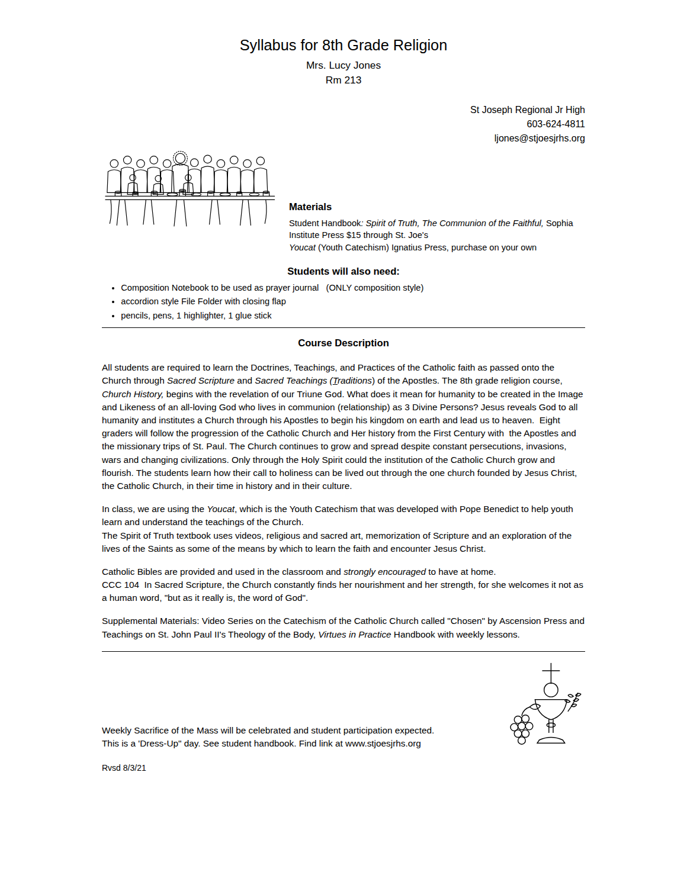Syllabus for 8th Grade Religion
Mrs. Lucy Jones
Rm 213
St Joseph Regional Jr High
603-624-4811
ljones@stjoesjrhs.org
Materials
Student Handbook: Spirit of Truth, The Communion of the Faithful, Sophia Institute Press $15 through St. Joe's
Youcat (Youth Catechism) Ignatius Press, purchase on your own
Students will also need:
Composition Notebook to be used as prayer journal (ONLY composition style)
accordion style File Folder with closing flap
pencils, pens, 1 highlighter, 1 glue stick
Course Description
All students are required to learn the Doctrines, Teachings, and Practices of the Catholic faith as passed onto the Church through Sacred Scripture and Sacred Teachings (Traditions) of the Apostles. The 8th grade religion course, Church History, begins with the revelation of our Triune God. What does it mean for humanity to be created in the Image and Likeness of an all-loving God who lives in communion (relationship) as 3 Divine Persons? Jesus reveals God to all humanity and institutes a Church through his Apostles to begin his kingdom on earth and lead us to heaven. Eight graders will follow the progression of the Catholic Church and Her history from the First Century with the Apostles and the missionary trips of St. Paul. The Church continues to grow and spread despite constant persecutions, invasions, wars and changing civilizations. Only through the Holy Spirit could the institution of the Catholic Church grow and flourish. The students learn how their call to holiness can be lived out through the one church founded by Jesus Christ, the Catholic Church, in their time in history and in their culture.
In class, we are using the Youcat, which is the Youth Catechism that was developed with Pope Benedict to help youth learn and understand the teachings of the Church.
The Spirit of Truth textbook uses videos, religious and sacred art, memorization of Scripture and an exploration of the lives of the Saints as some of the means by which to learn the faith and encounter Jesus Christ.
Catholic Bibles are provided and used in the classroom and strongly encouraged to have at home.
CCC 104 In Sacred Scripture, the Church constantly finds her nourishment and her strength, for she welcomes it not as a human word, "but as it really is, the word of God".
Supplemental Materials: Video Series on the Catechism of the Catholic Church called "Chosen" by Ascension Press and Teachings on St. John Paul II's Theology of the Body, Virtues in Practice Handbook with weekly lessons.
Weekly Sacrifice of the Mass will be celebrated and student participation expected.
This is a 'Dress-Up" day. See student handbook. Find link at www.stjoesjrhs.org
Rvsd 8/3/21